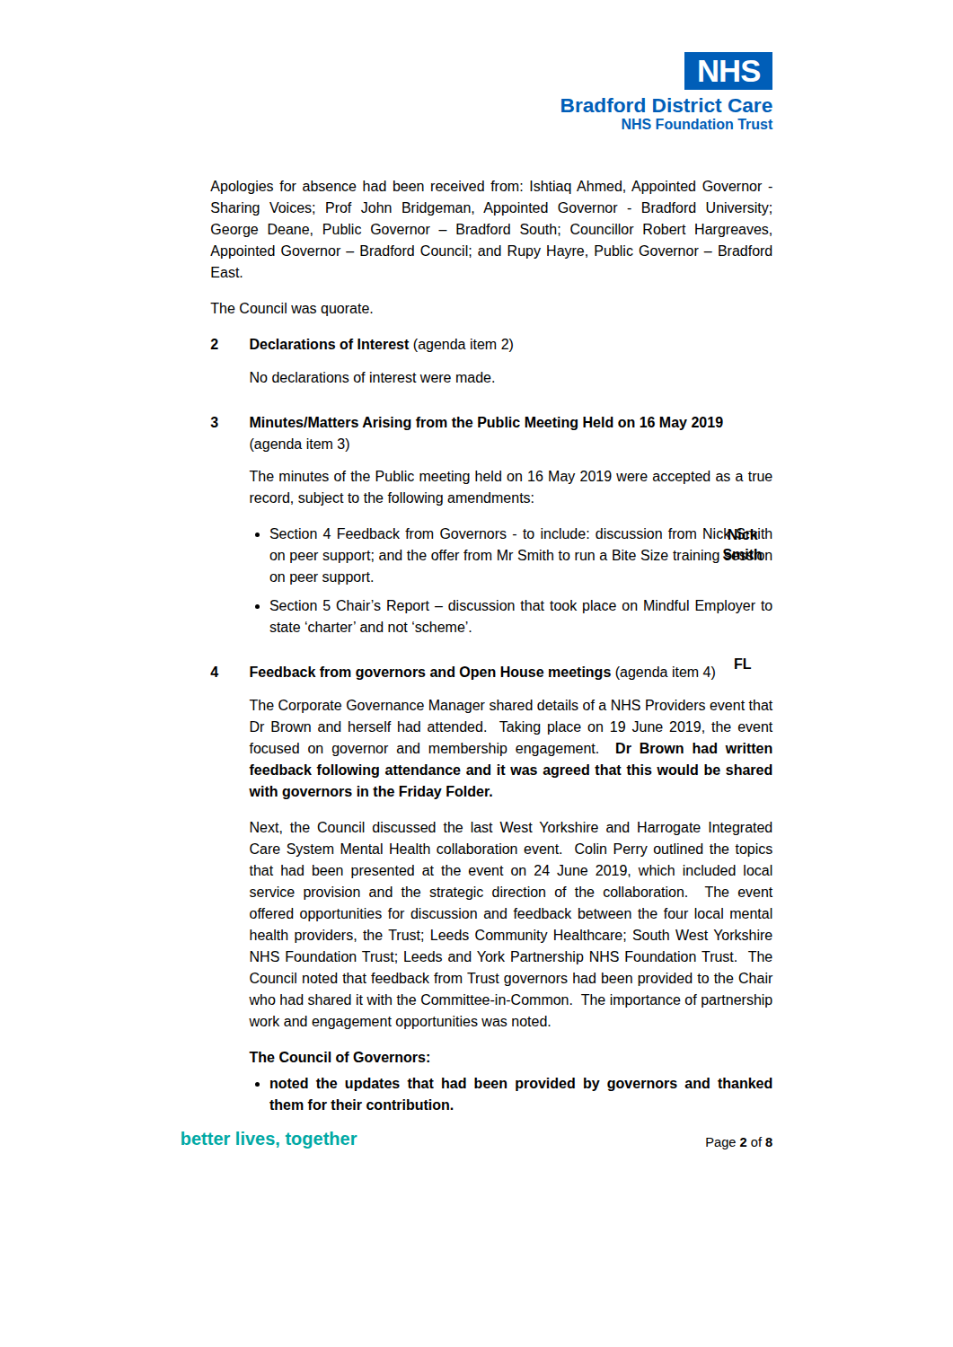NHS
Bradford District Care
NHS Foundation Trust
Apologies for absence had been received from: Ishtiaq Ahmed, Appointed Governor - Sharing Voices; Prof John Bridgeman, Appointed Governor - Bradford University; George Deane, Public Governor – Bradford South; Councillor Robert Hargreaves, Appointed Governor – Bradford Council; and Rupy Hayre, Public Governor – Bradford East.
The Council was quorate.
2
Declarations of Interest (agenda item 2)
No declarations of interest were made.
3
Minutes/Matters Arising from the Public Meeting Held on 16 May 2019 (agenda item 3)
The minutes of the Public meeting held on 16 May 2019 were accepted as a true record, subject to the following amendments:
Section 4 Feedback from Governors - to include: discussion from Nick Smith on peer support; and the offer from Mr Smith to run a Bite Size training session on peer support.
Section 5 Chair’s Report – discussion that took place on Mindful Employer to state ‘charter’ and not ‘scheme’.
4
Feedback from governors and Open House meetings (agenda item 4)
The Corporate Governance Manager shared details of a NHS Providers event that Dr Brown and herself had attended. Taking place on 19 June 2019, the event focused on governor and membership engagement. Dr Brown had written feedback following attendance and it was agreed that this would be shared with governors in the Friday Folder.
Next, the Council discussed the last West Yorkshire and Harrogate Integrated Care System Mental Health collaboration event. Colin Perry outlined the topics that had been presented at the event on 24 June 2019, which included local service provision and the strategic direction of the collaboration. The event offered opportunities for discussion and feedback between the four local mental health providers, the Trust; Leeds Community Healthcare; South West Yorkshire NHS Foundation Trust; Leeds and York Partnership NHS Foundation Trust. The Council noted that feedback from Trust governors had been provided to the Chair who had shared it with the Committee-in-Common. The importance of partnership work and engagement opportunities was noted.
The Council of Governors:
noted the updates that had been provided by governors and thanked them for their contribution.
Nick
Smith
FL
better lives, together
Page 2 of 8